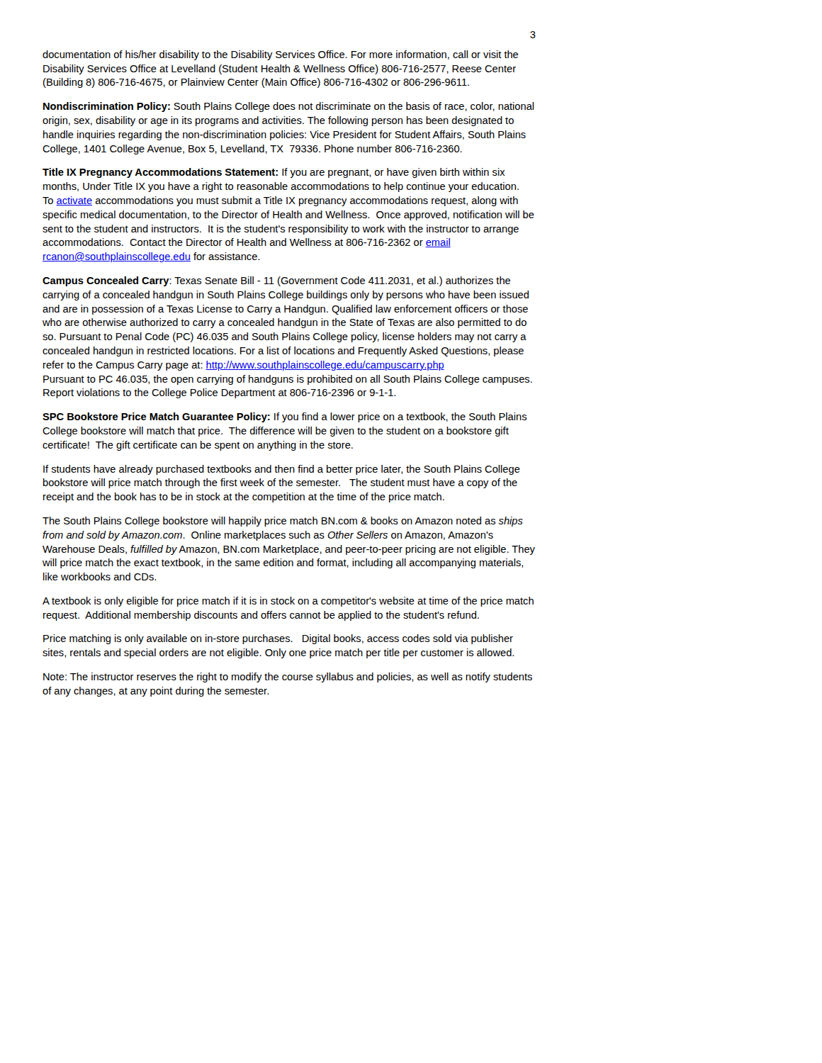3
documentation of his/her disability to the Disability Services Office. For more information, call or visit the Disability Services Office at Levelland (Student Health & Wellness Office) 806-716-2577, Reese Center (Building 8) 806-716-4675, or Plainview Center (Main Office) 806-716-4302 or 806-296-9611.
Nondiscrimination Policy: South Plains College does not discriminate on the basis of race, color, national origin, sex, disability or age in its programs and activities. The following person has been designated to handle inquiries regarding the non-discrimination policies: Vice President for Student Affairs, South Plains College, 1401 College Avenue, Box 5, Levelland, TX 79336. Phone number 806-716-2360.
Title IX Pregnancy Accommodations Statement: If you are pregnant, or have given birth within six months, Under Title IX you have a right to reasonable accommodations to help continue your education. To activate accommodations you must submit a Title IX pregnancy accommodations request, along with specific medical documentation, to the Director of Health and Wellness. Once approved, notification will be sent to the student and instructors. It is the student's responsibility to work with the instructor to arrange accommodations. Contact the Director of Health and Wellness at 806-716-2362 or email rcanon@southplainscollege.edu for assistance.
Campus Concealed Carry: Texas Senate Bill - 11 (Government Code 411.2031, et al.) authorizes the carrying of a concealed handgun in South Plains College buildings only by persons who have been issued and are in possession of a Texas License to Carry a Handgun. Qualified law enforcement officers or those who are otherwise authorized to carry a concealed handgun in the State of Texas are also permitted to do so. Pursuant to Penal Code (PC) 46.035 and South Plains College policy, license holders may not carry a concealed handgun in restricted locations. For a list of locations and Frequently Asked Questions, please refer to the Campus Carry page at: http://www.southplainscollege.edu/campuscarry.php
Pursuant to PC 46.035, the open carrying of handguns is prohibited on all South Plains College campuses. Report violations to the College Police Department at 806-716-2396 or 9-1-1.
SPC Bookstore Price Match Guarantee Policy: If you find a lower price on a textbook, the South Plains College bookstore will match that price. The difference will be given to the student on a bookstore gift certificate! The gift certificate can be spent on anything in the store.
If students have already purchased textbooks and then find a better price later, the South Plains College bookstore will price match through the first week of the semester. The student must have a copy of the receipt and the book has to be in stock at the competition at the time of the price match.
The South Plains College bookstore will happily price match BN.com & books on Amazon noted as ships from and sold by Amazon.com. Online marketplaces such as Other Sellers on Amazon, Amazon's Warehouse Deals, fulfilled by Amazon, BN.com Marketplace, and peer-to-peer pricing are not eligible. They will price match the exact textbook, in the same edition and format, including all accompanying materials, like workbooks and CDs.
A textbook is only eligible for price match if it is in stock on a competitor's website at time of the price match request. Additional membership discounts and offers cannot be applied to the student's refund.
Price matching is only available on in-store purchases. Digital books, access codes sold via publisher sites, rentals and special orders are not eligible. Only one price match per title per customer is allowed.
Note: The instructor reserves the right to modify the course syllabus and policies, as well as notify students of any changes, at any point during the semester.